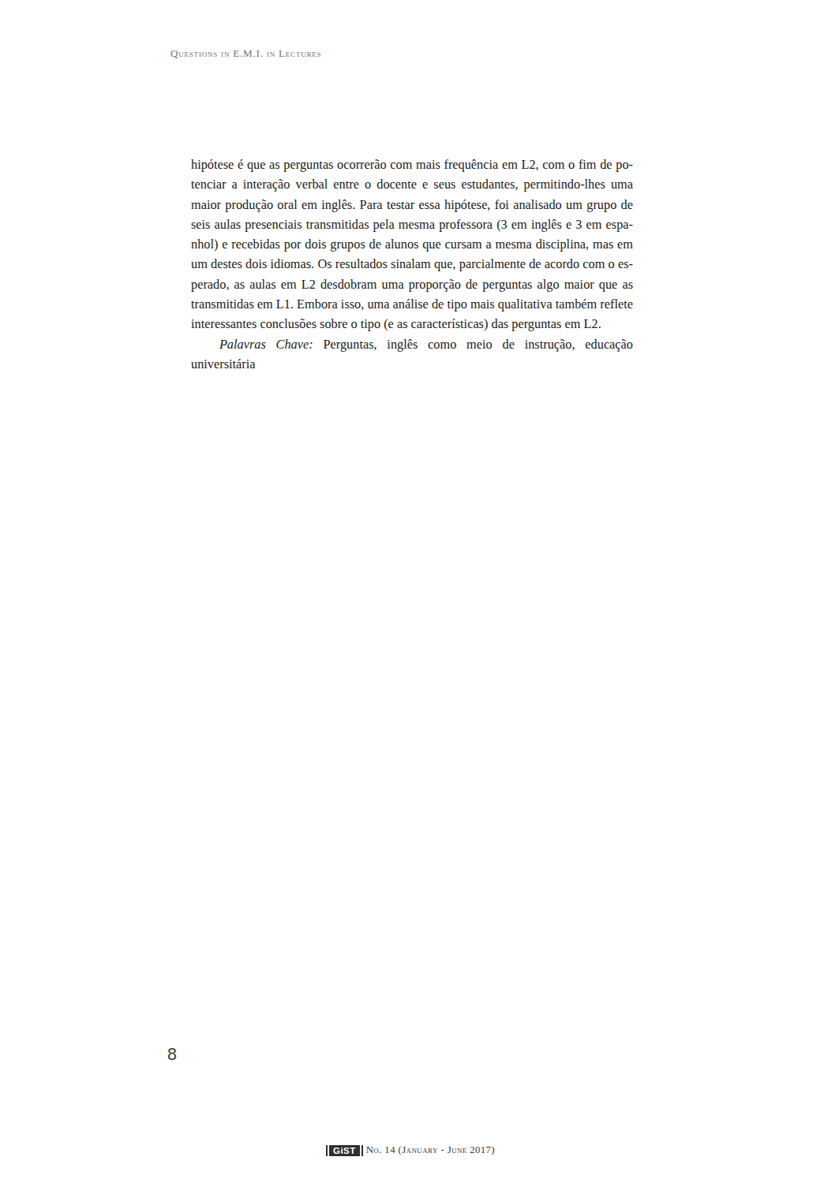Questions in E.M.I. in Lectures
hipótese é que as perguntas ocorrerão com mais frequência em L2, com o fim de potenciar a interação verbal entre o docente e seus estudantes, permitindo-lhes uma maior produção oral em inglês. Para testar essa hipótese, foi analisado um grupo de seis aulas presenciais transmitidas pela mesma professora (3 em inglês e 3 em espanhol) e recebidas por dois grupos de alunos que cursam a mesma disciplina, mas em um destes dois idiomas. Os resultados sinalam que, parcialmente de acordo com o esperado, as aulas em L2 desdobram uma proporção de perguntas algo maior que as transmitidas em L1. Embora isso, uma análise de tipo mais qualitativa também reflete interessantes conclusões sobre o tipo (e as características) das perguntas em L2.
Palavras Chave: Perguntas, inglês como meio de instrução, educação universitária
8
GiST No. 14 (January - June 2017)